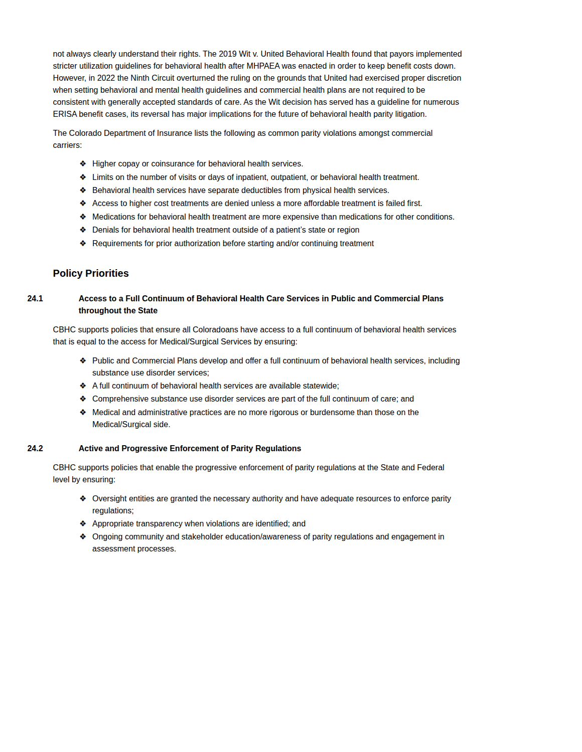not always clearly understand their rights. The 2019 Wit v. United Behavioral Health found that payors implemented stricter utilization guidelines for behavioral health after MHPAEA was enacted in order to keep benefit costs down. However, in 2022 the Ninth Circuit overturned the ruling on the grounds that United had exercised proper discretion when setting behavioral and mental health guidelines and commercial health plans are not required to be consistent with generally accepted standards of care. As the Wit decision has served has a guideline for numerous ERISA benefit cases, its reversal has major implications for the future of behavioral health parity litigation.
The Colorado Department of Insurance lists the following as common parity violations amongst commercial carriers:
Higher copay or coinsurance for behavioral health services.
Limits on the number of visits or days of inpatient, outpatient, or behavioral health treatment.
Behavioral health services have separate deductibles from physical health services.
Access to higher cost treatments are denied unless a more affordable treatment is failed first.
Medications for behavioral health treatment are more expensive than medications for other conditions.
Denials for behavioral health treatment outside of a patient’s state or region
Requirements for prior authorization before starting and/or continuing treatment
Policy Priorities
24.1 Access to a Full Continuum of Behavioral Health Care Services in Public and Commercial Plans throughout the State
CBHC supports policies that ensure all Coloradoans have access to a full continuum of behavioral health services that is equal to the access for Medical/Surgical Services by ensuring:
Public and Commercial Plans develop and offer a full continuum of behavioral health services, including substance use disorder services;
A full continuum of behavioral health services are available statewide;
Comprehensive substance use disorder services are part of the full continuum of care; and
Medical and administrative practices are no more rigorous or burdensome than those on the Medical/Surgical side.
24.2 Active and Progressive Enforcement of Parity Regulations
CBHC supports policies that enable the progressive enforcement of parity regulations at the State and Federal level by ensuring:
Oversight entities are granted the necessary authority and have adequate resources to enforce parity regulations;
Appropriate transparency when violations are identified; and
Ongoing community and stakeholder education/awareness of parity regulations and engagement in assessment processes.